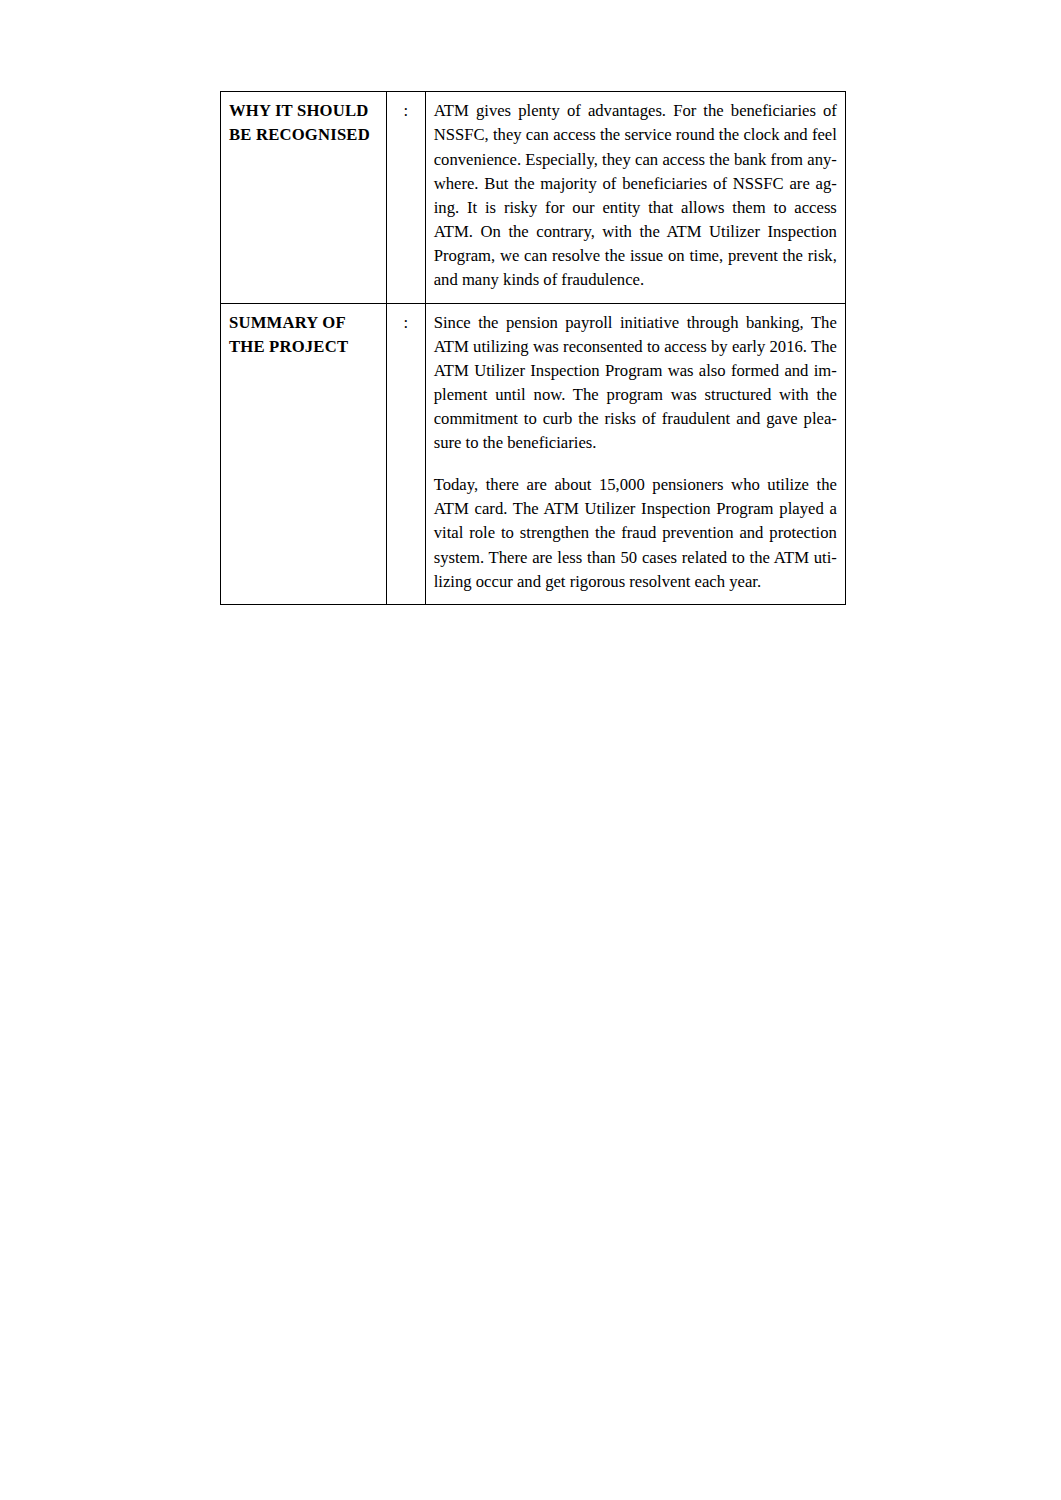| WHY IT SHOULD BE RECOGNISED | : | ATM gives plenty of advantages. For the beneficiaries of NSSFC, they can access the service round the clock and feel convenience. Especially, they can access the bank from anywhere. But the majority of beneficiaries of NSSFC are aging. It is risky for our entity that allows them to access ATM. On the contrary, with the ATM Utilizer Inspection Program, we can resolve the issue on time, prevent the risk, and many kinds of fraudulence. |
| SUMMARY OF THE PROJECT | : | Since the pension payroll initiative through banking, The ATM utilizing was reconsented to access by early 2016. The ATM Utilizer Inspection Program was also formed and implement until now. The program was structured with the commitment to curb the risks of fraudulent and gave pleasure to the beneficiaries. Today, there are about 15,000 pensioners who utilize the ATM card. The ATM Utilizer Inspection Program played a vital role to strengthen the fraud prevention and protection system. There are less than 50 cases related to the ATM utilizing occur and get rigorous resolvent each year. |